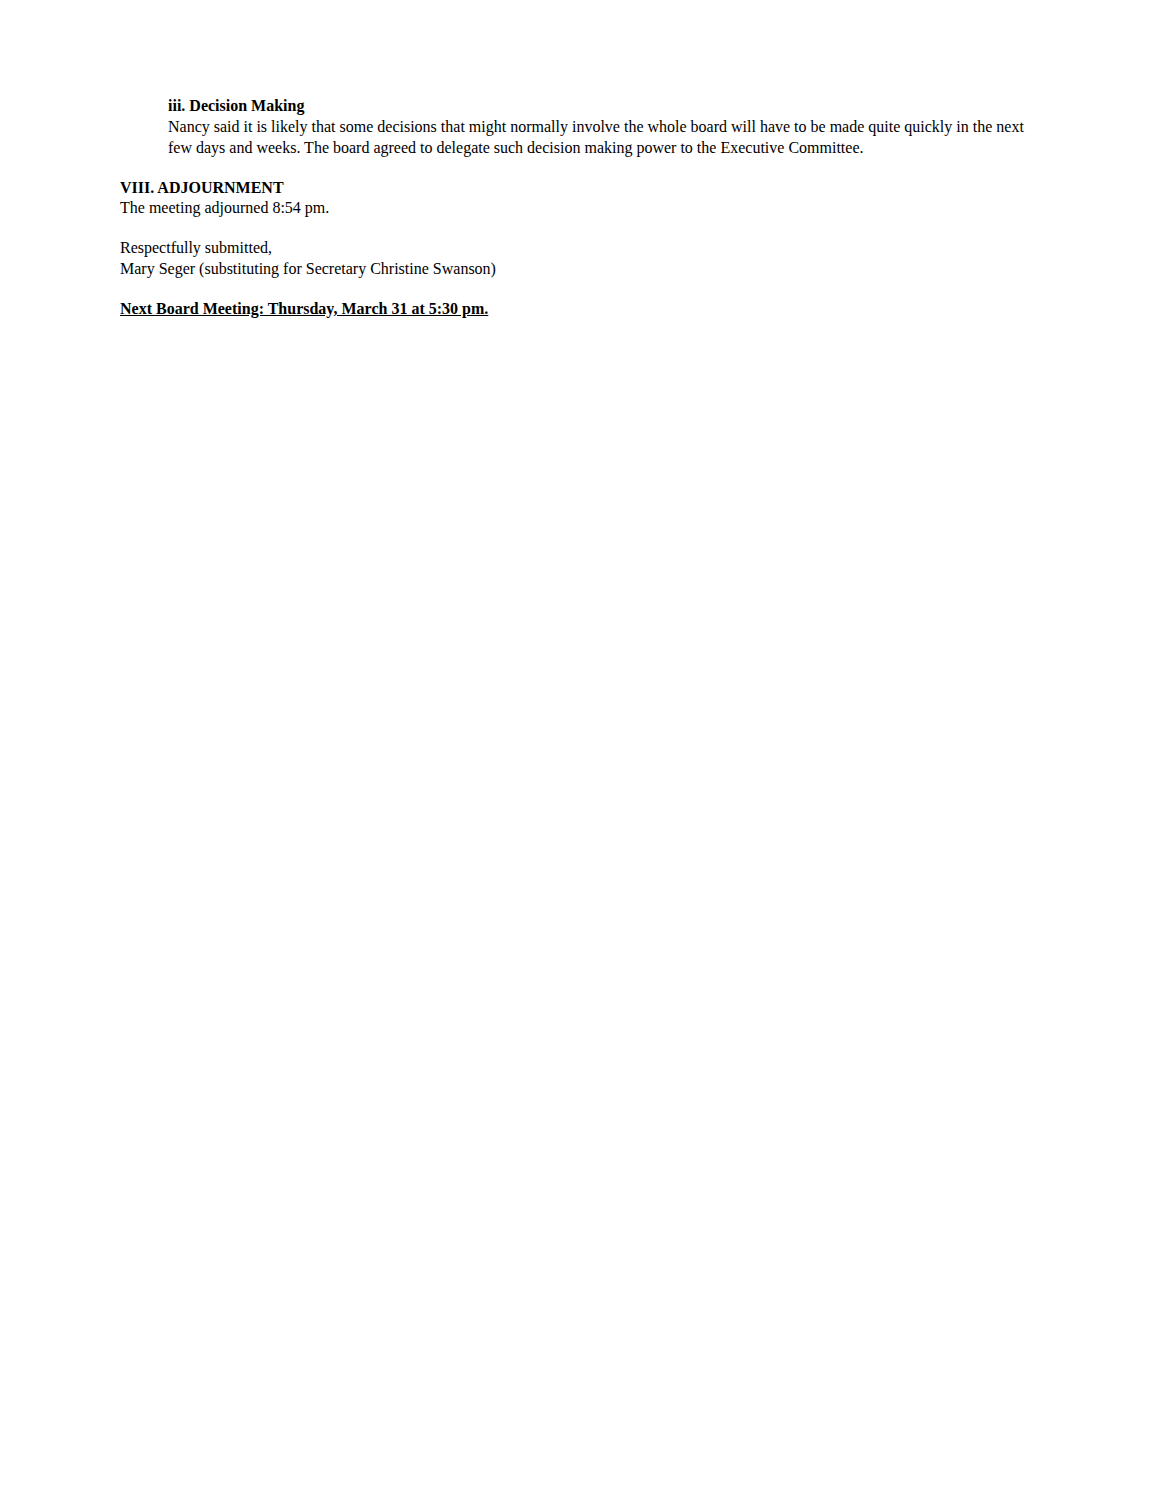iii. Decision Making
Nancy said it is likely that some decisions that might normally involve the whole board will have to be made quite quickly in the next few days and weeks. The board agreed to delegate such decision making power to the Executive Committee.
VIII. ADJOURNMENT
The meeting adjourned 8:54 pm.
Respectfully submitted,
Mary Seger (substituting for Secretary Christine Swanson)
Next Board Meeting: Thursday, March 31 at 5:30 pm.